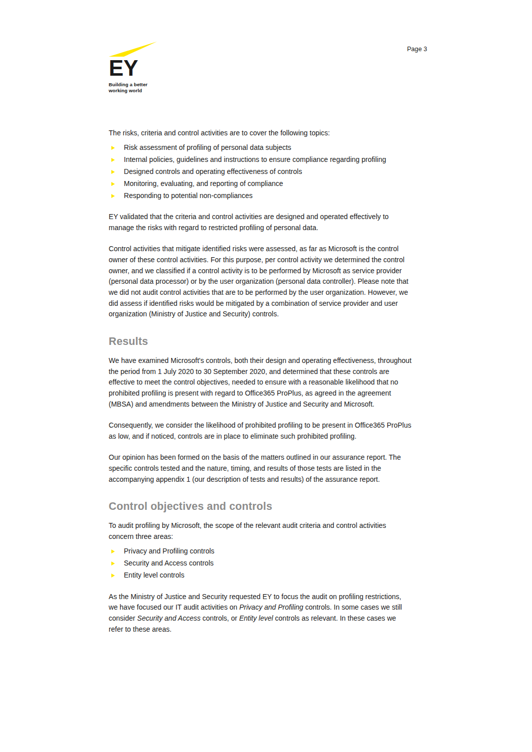EY
Building a better
working world
Page 3
The risks, criteria and control activities are to cover the following topics:
Risk assessment of profiling of personal data subjects
Internal policies, guidelines and instructions to ensure compliance regarding profiling
Designed controls and operating effectiveness of controls
Monitoring, evaluating, and reporting of compliance
Responding to potential non-compliances
EY validated that the criteria and control activities are designed and operated effectively to manage the risks with regard to restricted profiling of personal data.
Control activities that mitigate identified risks were assessed, as far as Microsoft is the control owner of these control activities. For this purpose, per control activity we determined the control owner, and we classified if a control activity is to be performed by Microsoft as service provider (personal data processor) or by the user organization (personal data controller). Please note that we did not audit control activities that are to be performed by the user organization. However, we did assess if identified risks would be mitigated by a combination of service provider and user organization (Ministry of Justice and Security) controls.
Results
We have examined Microsoft's controls, both their design and operating effectiveness, throughout the period from 1 July 2020 to 30 September 2020, and determined that these controls are effective to meet the control objectives, needed to ensure with a reasonable likelihood that no prohibited profiling is present with regard to Office365 ProPlus, as agreed in the agreement (MBSA) and amendments between the Ministry of Justice and Security and Microsoft.
Consequently, we consider the likelihood of prohibited profiling to be present in Office365 ProPlus as low, and if noticed, controls are in place to eliminate such prohibited profiling.
Our opinion has been formed on the basis of the matters outlined in our assurance report. The specific controls tested and the nature, timing, and results of those tests are listed in the accompanying appendix 1 (our description of tests and results) of the assurance report.
Control objectives and controls
To audit profiling by Microsoft, the scope of the relevant audit criteria and control activities concern three areas:
Privacy and Profiling controls
Security and Access controls
Entity level controls
As the Ministry of Justice and Security requested EY to focus the audit on profiling restrictions, we have focused our IT audit activities on Privacy and Profiling controls. In some cases we still consider Security and Access controls, or Entity level controls as relevant. In these cases we refer to these areas.